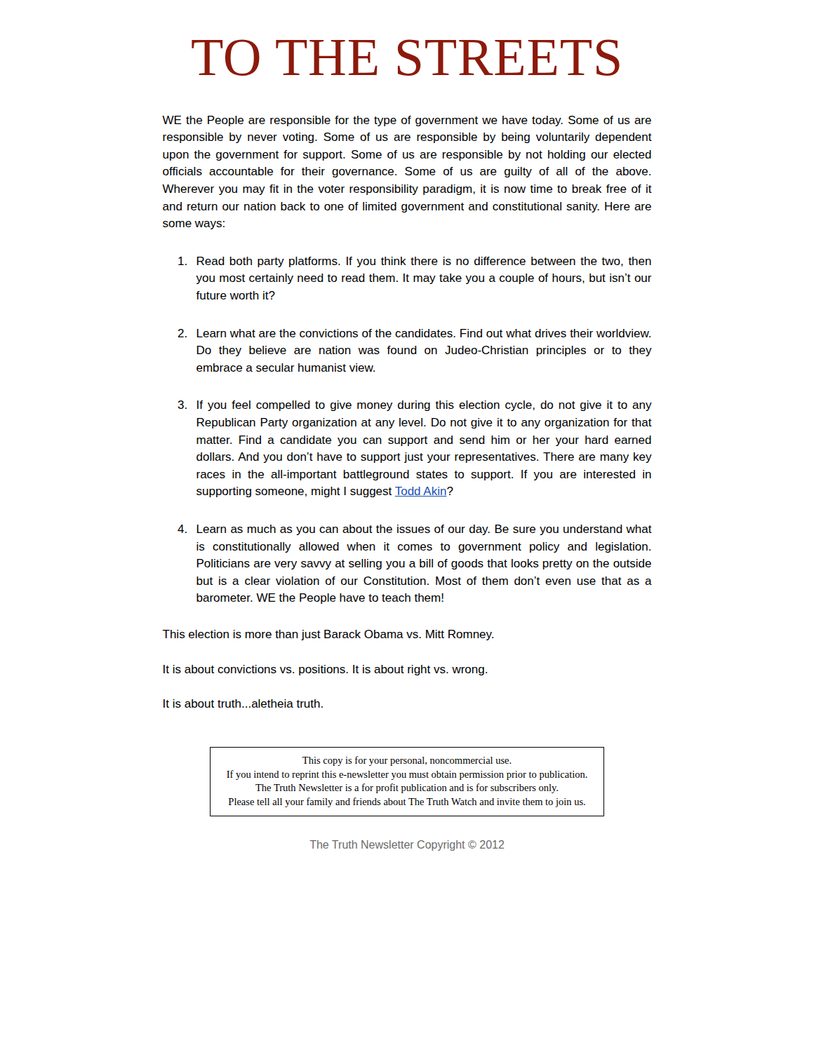TO THE STREETS
WE the People are responsible for the type of government we have today. Some of us are responsible by never voting. Some of us are responsible by being voluntarily dependent upon the government for support. Some of us are responsible by not holding our elected officials accountable for their governance. Some of us are guilty of all of the above. Wherever you may fit in the voter responsibility paradigm, it is now time to break free of it and return our nation back to one of limited government and constitutional sanity. Here are some ways:
Read both party platforms. If you think there is no difference between the two, then you most certainly need to read them. It may take you a couple of hours, but isn’t our future worth it?
Learn what are the convictions of the candidates. Find out what drives their worldview. Do they believe are nation was found on Judeo-Christian principles or to they embrace a secular humanist view.
If you feel compelled to give money during this election cycle, do not give it to any Republican Party organization at any level. Do not give it to any organization for that matter. Find a candidate you can support and send him or her your hard earned dollars. And you don’t have to support just your representatives. There are many key races in the all-important battleground states to support. If you are interested in supporting someone, might I suggest Todd Akin?
Learn as much as you can about the issues of our day. Be sure you understand what is constitutionally allowed when it comes to government policy and legislation. Politicians are very savvy at selling you a bill of goods that looks pretty on the outside but is a clear violation of our Constitution. Most of them don’t even use that as a barometer. WE the People have to teach them!
This election is more than just Barack Obama vs. Mitt Romney.
It is about convictions vs. positions. It is about right vs. wrong.
It is about truth...aletheia truth.
This copy is for your personal, noncommercial use.
If you intend to reprint this e-newsletter you must obtain permission prior to publication.
The Truth Newsletter is a for profit publication and is for subscribers only.
Please tell all your family and friends about The Truth Watch and invite them to join us.
The Truth Newsletter Copyright © 2012